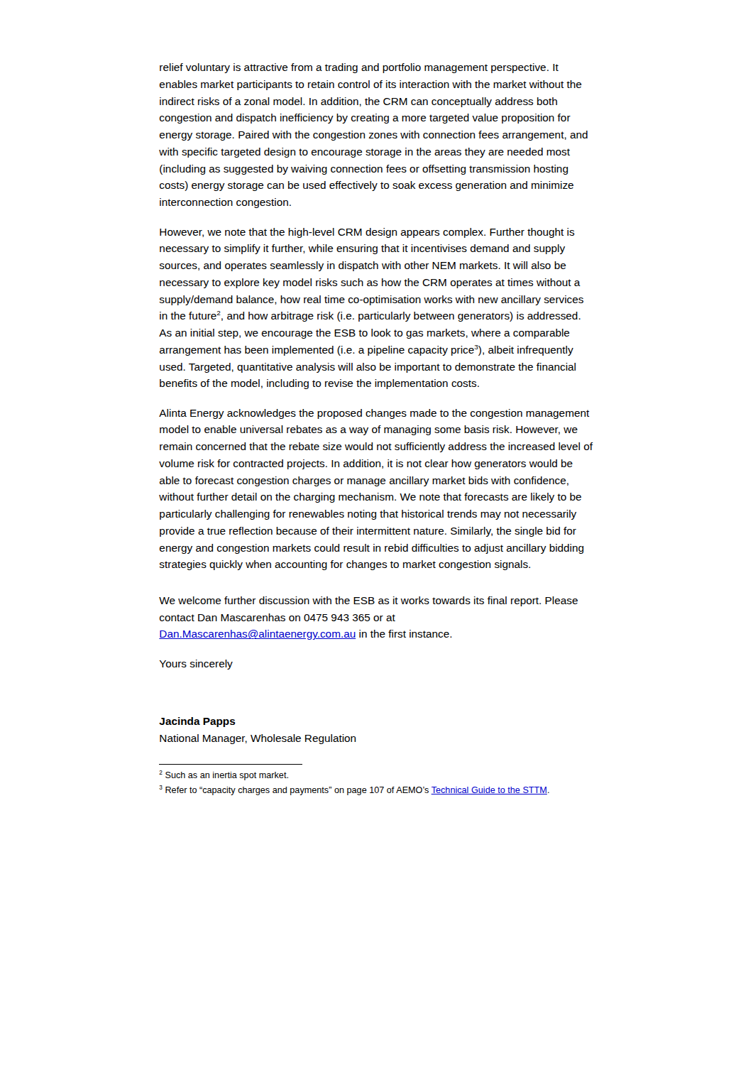relief voluntary is attractive from a trading and portfolio management perspective. It enables market participants to retain control of its interaction with the market without the indirect risks of a zonal model. In addition, the CRM can conceptually address both congestion and dispatch inefficiency by creating a more targeted value proposition for energy storage. Paired with the congestion zones with connection fees arrangement, and with specific targeted design to encourage storage in the areas they are needed most (including as suggested by waiving connection fees or offsetting transmission hosting costs) energy storage can be used effectively to soak excess generation and minimize interconnection congestion.
However, we note that the high-level CRM design appears complex. Further thought is necessary to simplify it further, while ensuring that it incentivises demand and supply sources, and operates seamlessly in dispatch with other NEM markets. It will also be necessary to explore key model risks such as how the CRM operates at times without a supply/demand balance, how real time co-optimisation works with new ancillary services in the future2, and how arbitrage risk (i.e. particularly between generators) is addressed. As an initial step, we encourage the ESB to look to gas markets, where a comparable arrangement has been implemented (i.e. a pipeline capacity price3), albeit infrequently used. Targeted, quantitative analysis will also be important to demonstrate the financial benefits of the model, including to revise the implementation costs.
Alinta Energy acknowledges the proposed changes made to the congestion management model to enable universal rebates as a way of managing some basis risk. However, we remain concerned that the rebate size would not sufficiently address the increased level of volume risk for contracted projects. In addition, it is not clear how generators would be able to forecast congestion charges or manage ancillary market bids with confidence, without further detail on the charging mechanism. We note that forecasts are likely to be particularly challenging for renewables noting that historical trends may not necessarily provide a true reflection because of their intermittent nature. Similarly, the single bid for energy and congestion markets could result in rebid difficulties to adjust ancillary bidding strategies quickly when accounting for changes to market congestion signals.
We welcome further discussion with the ESB as it works towards its final report. Please contact Dan Mascarenhas on 0475 943 365 or at Dan.Mascarenhas@alintaenergy.com.au in the first instance.
Yours sincerely
Jacinda Papps
National Manager, Wholesale Regulation
2 Such as an inertia spot market.
3 Refer to “capacity charges and payments” on page 107 of AEMO’s Technical Guide to the STTM.